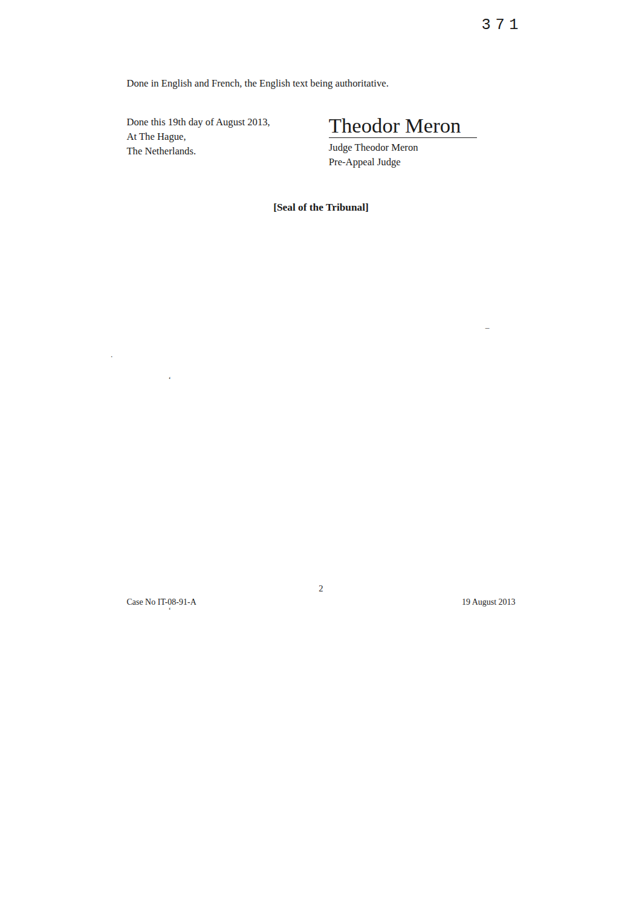3 7 1
Done in English and French, the English text being authoritative.
| Done this 19th day of August 2013, At The Hague, The Netherlands. | Theodor Meron Judge Theodor Meron Pre-Appeal Judge |
[Seal of the Tribunal]
· ‘ ‘ –
2
| Case No IT-08-91-A | | 19 August 2013 |